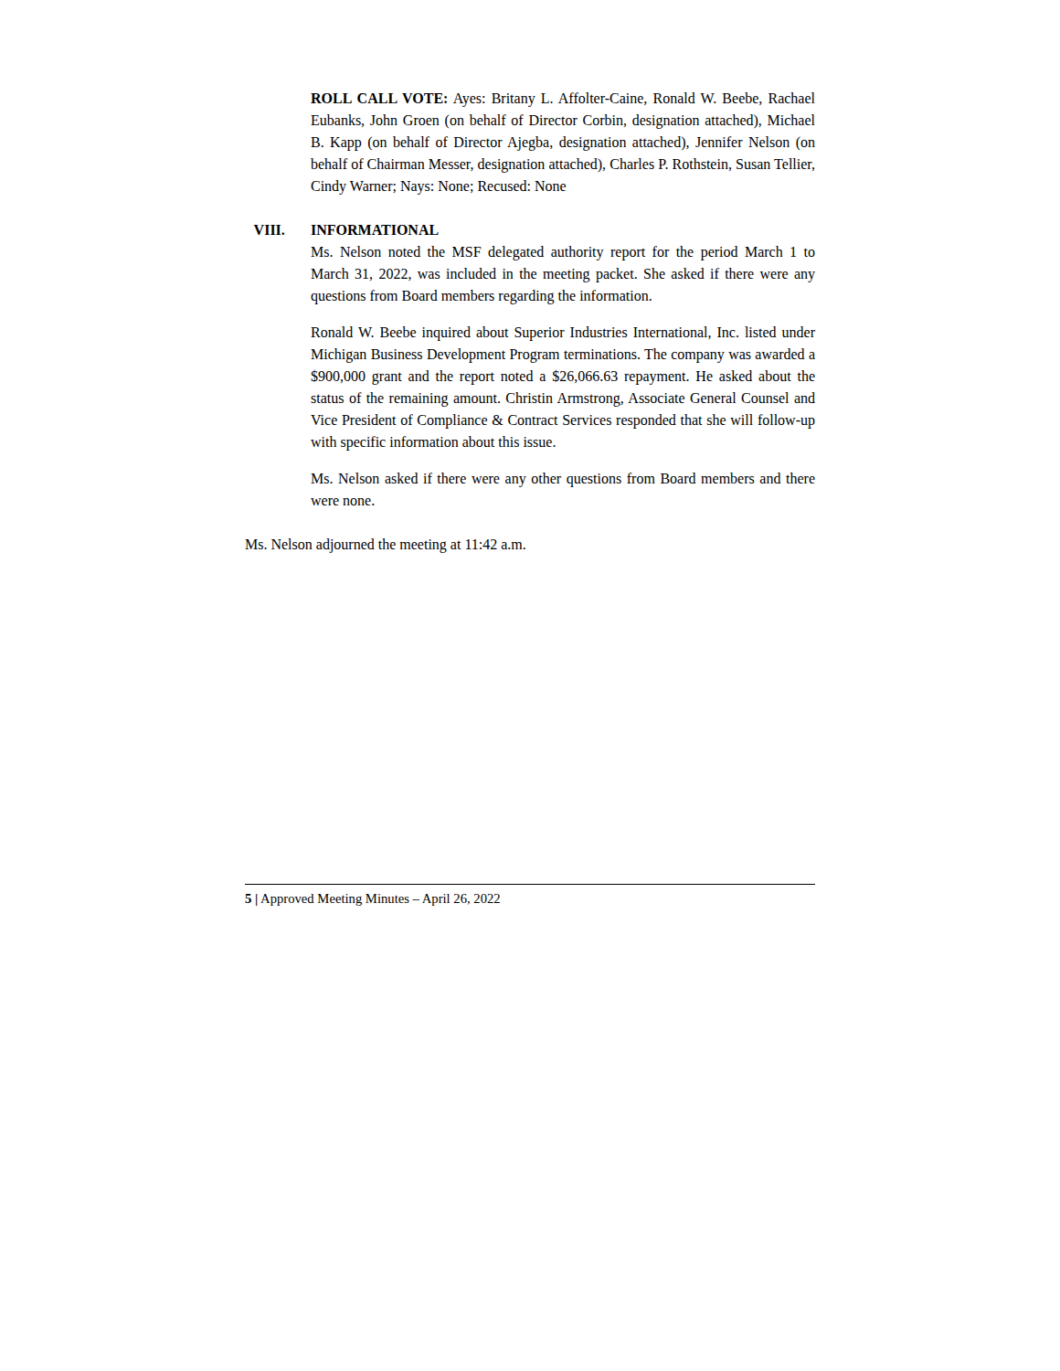ROLL CALL VOTE: Ayes: Britany L. Affolter-Caine, Ronald W. Beebe, Rachael Eubanks, John Groen (on behalf of Director Corbin, designation attached), Michael B. Kapp (on behalf of Director Ajegba, designation attached), Jennifer Nelson (on behalf of Chairman Messer, designation attached), Charles P. Rothstein, Susan Tellier, Cindy Warner; Nays: None; Recused: None
VIII.
INFORMATIONAL
Ms. Nelson noted the MSF delegated authority report for the period March 1 to March 31, 2022, was included in the meeting packet. She asked if there were any questions from Board members regarding the information.
Ronald W. Beebe inquired about Superior Industries International, Inc. listed under Michigan Business Development Program terminations. The company was awarded a $900,000 grant and the report noted a $26,066.63 repayment. He asked about the status of the remaining amount. Christin Armstrong, Associate General Counsel and Vice President of Compliance & Contract Services responded that she will follow-up with specific information about this issue.
Ms. Nelson asked if there were any other questions from Board members and there were none.
Ms. Nelson adjourned the meeting at 11:42 a.m.
5 | Approved Meeting Minutes – April 26, 2022